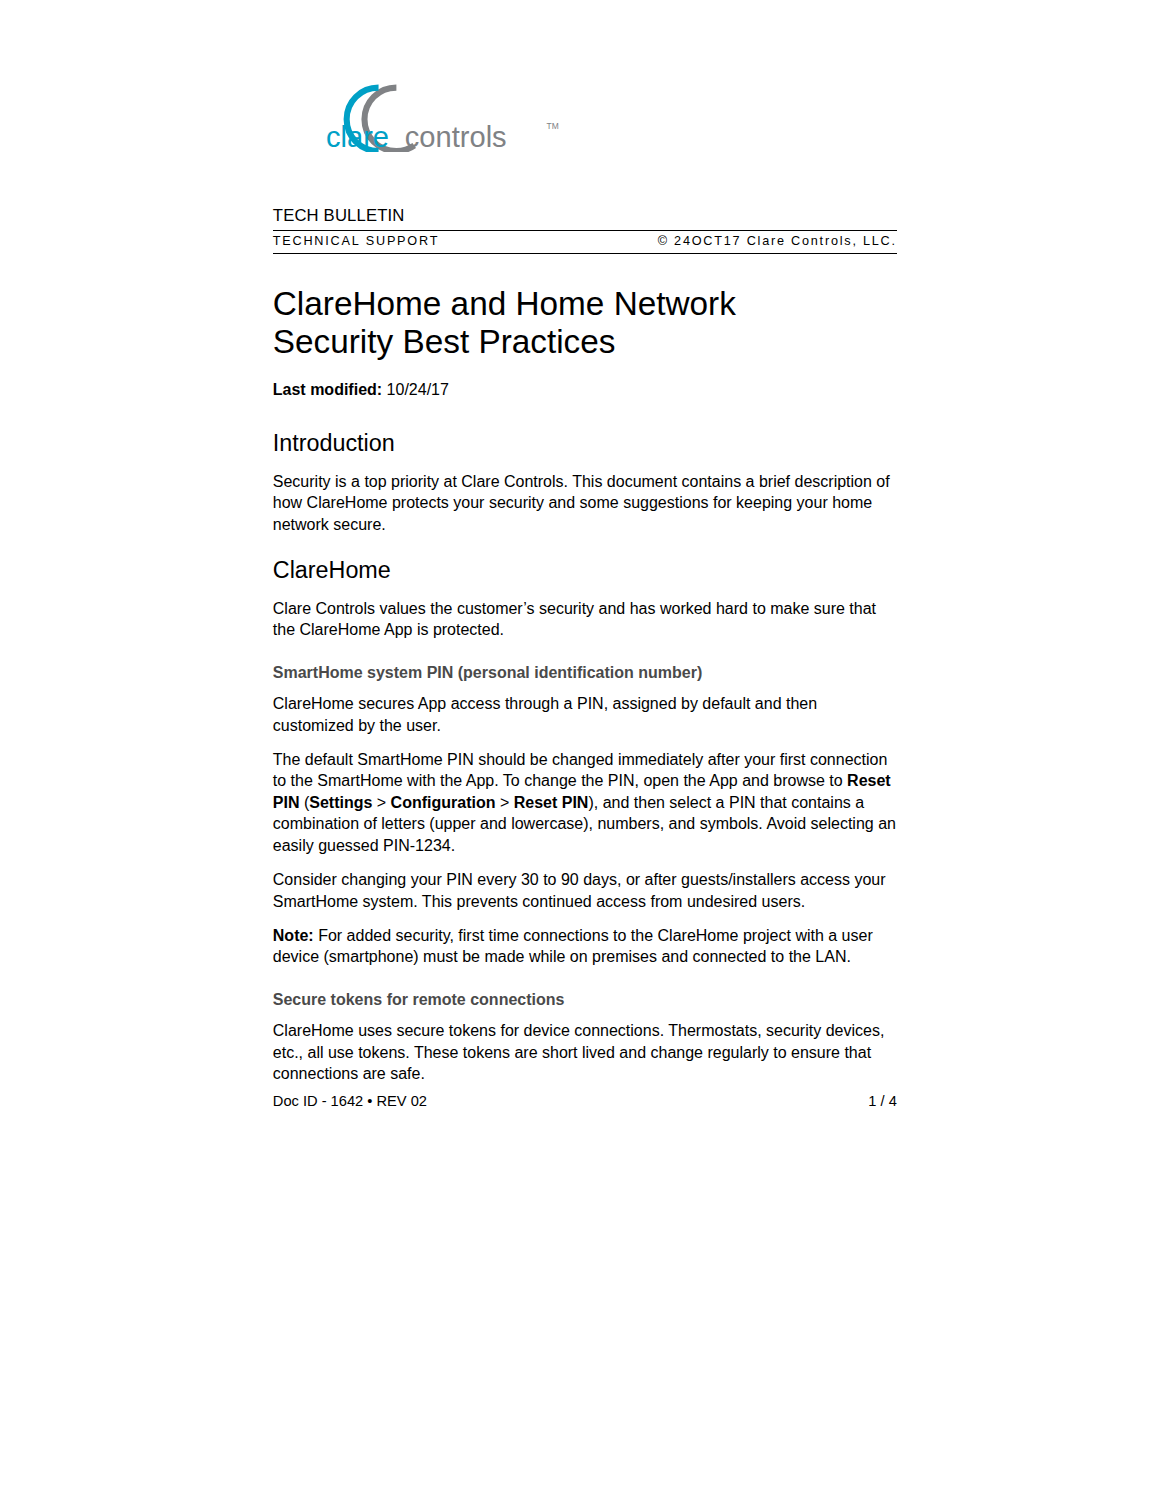TECH BULLETIN
TECHNICAL SUPPORT © 24OCT17 Clare Controls, LLC.
ClareHome and Home Network
Security Best Practices
Last modified: 10/24/17
Introduction
Security is a top priority at Clare Controls. This document contains a brief description of how ClareHome protects your security and some suggestions for keeping your home network secure.
ClareHome
Clare Controls values the customer’s security and has worked hard to make sure that the ClareHome App is protected.
SmartHome system PIN (personal identification number)
ClareHome secures App access through a PIN, assigned by default and then customized by the user.
The default SmartHome PIN should be changed immediately after your first connection to the SmartHome with the App. To change the PIN, open the App and browse to Reset PIN (Settings > Configuration > Reset PIN), and then select a PIN that contains a combination of letters (upper and lowercase), numbers, and symbols. Avoid selecting an easily guessed PIN-1234.
Consider changing your PIN every 30 to 90 days, or after guests/installers access your SmartHome system. This prevents continued access from undesired users.
Note: For added security, first time connections to the ClareHome project with a user device (smartphone) must be made while on premises and connected to the LAN.
Secure tokens for remote connections
ClareHome uses secure tokens for device connections. Thermostats, security devices, etc., all use tokens. These tokens are short lived and change regularly to ensure that connections are safe.
Doc ID - 1642 • REV 02 1 / 4